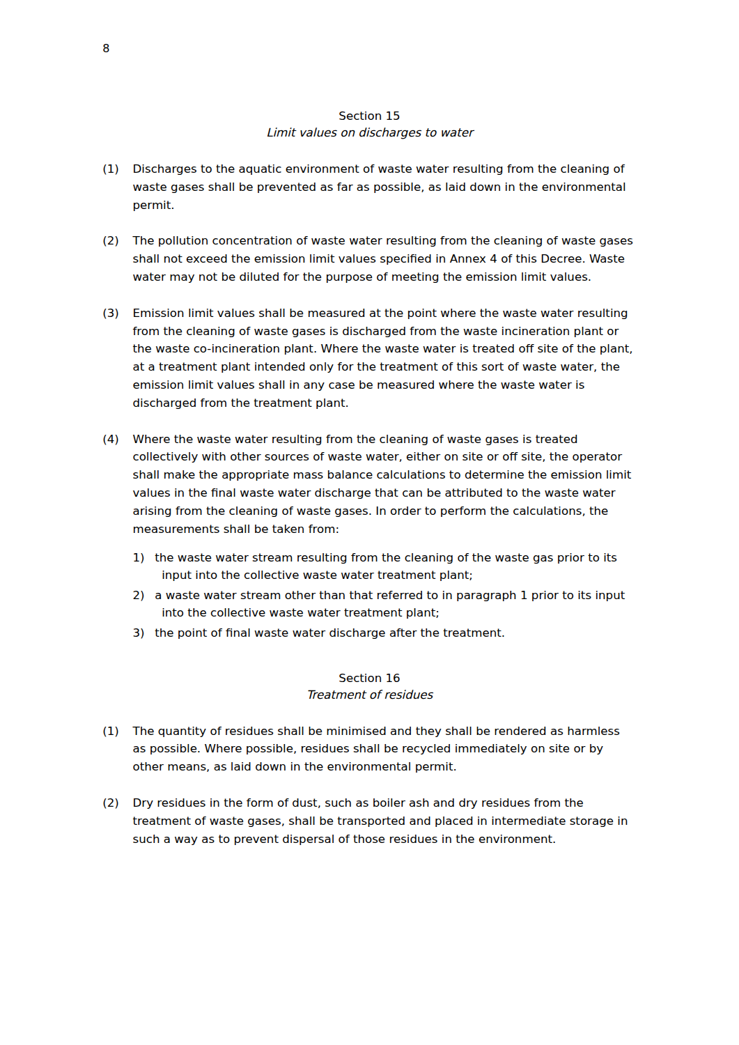8
Section 15Limit values on discharges to water
Discharges to the aquatic environment of waste water resulting from the cleaning of waste gases shall be prevented as far as possible, as laid down in the environmental permit.
The pollution concentration of waste water resulting from the cleaning of waste gases shall not exceed the emission limit values specified in Annex 4 of this Decree. Waste water may not be diluted for the purpose of meeting the emission limit values.
Emission limit values shall be measured at the point where the waste water resulting from the cleaning of waste gases is discharged from the waste incineration plant or the waste co-incineration plant. Where the waste water is treated off site of the plant, at a treatment plant intended only for the treatment of this sort of waste water, the emission limit values shall in any case be measured where the waste water is discharged from the treatment plant.
Where the waste water resulting from the cleaning of waste gases is treated collectively with other sources of waste water, either on site or off site, the operator shall make the appropriate mass balance calculations to determine the emission limit values in the final waste water discharge that can be attributed to the waste water arising from the cleaning of waste gases. In order to perform the calculations, the measurements shall be taken from:
the waste water stream resulting from the cleaning of the waste gas prior to its input into the collective waste water treatment plant;
a waste water stream other than that referred to in paragraph 1 prior to its input into the collective waste water treatment plant;
the point of final waste water discharge after the treatment.
Section 16Treatment of residues
The quantity of residues shall be minimised and they shall be rendered as harmless as possible. Where possible, residues shall be recycled immediately on site or by other means, as laid down in the environmental permit.
Dry residues in the form of dust, such as boiler ash and dry residues from the treatment of waste gases, shall be transported and placed in intermediate storage in such a way as to prevent dispersal of those residues in the environment.